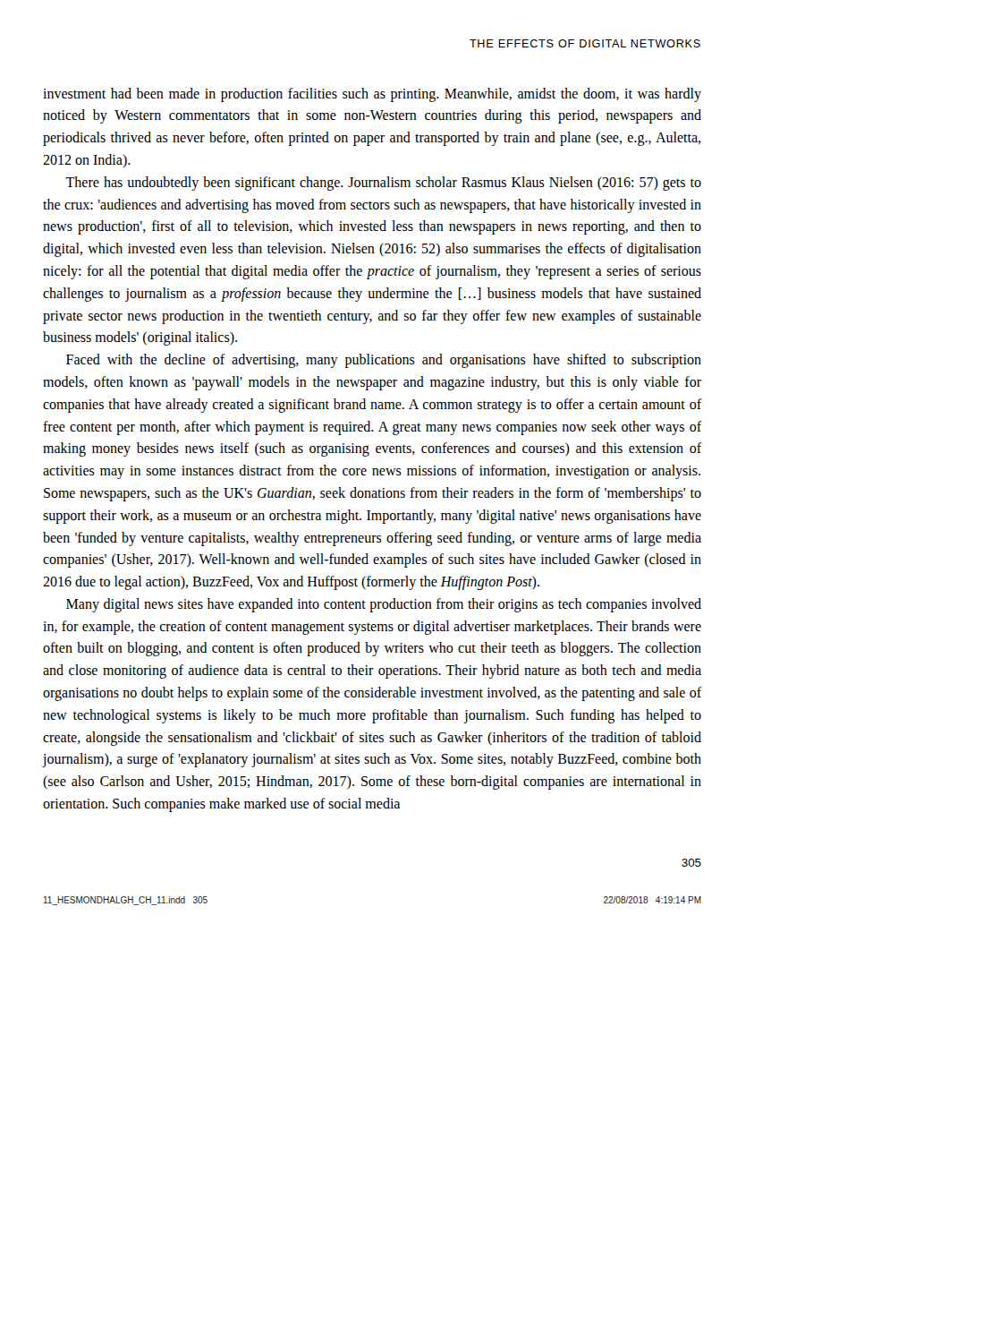THE EFFECTS OF DIGITAL NETWORKS
investment had been made in production facilities such as printing. Meanwhile, amidst the doom, it was hardly noticed by Western commentators that in some non-Western countries during this period, newspapers and periodicals thrived as never before, often printed on paper and transported by train and plane (see, e.g., Auletta, 2012 on India).
There has undoubtedly been significant change. Journalism scholar Rasmus Klaus Nielsen (2016: 57) gets to the crux: 'audiences and advertising has moved from sectors such as newspapers, that have historically invested in news production', first of all to television, which invested less than newspapers in news reporting, and then to digital, which invested even less than television. Nielsen (2016: 52) also summarises the effects of digitalisation nicely: for all the potential that digital media offer the practice of journalism, they 'represent a series of serious challenges to journalism as a profession because they undermine the […] business models that have sustained private sector news production in the twentieth century, and so far they offer few new examples of sustainable business models' (original italics).
Faced with the decline of advertising, many publications and organisations have shifted to subscription models, often known as 'paywall' models in the newspaper and magazine industry, but this is only viable for companies that have already created a significant brand name. A common strategy is to offer a certain amount of free content per month, after which payment is required. A great many news companies now seek other ways of making money besides news itself (such as organising events, conferences and courses) and this extension of activities may in some instances distract from the core news missions of information, investigation or analysis. Some newspapers, such as the UK's Guardian, seek donations from their readers in the form of 'memberships' to support their work, as a museum or an orchestra might. Importantly, many 'digital native' news organisations have been 'funded by venture capitalists, wealthy entrepreneurs offering seed funding, or venture arms of large media companies' (Usher, 2017). Well-known and well-funded examples of such sites have included Gawker (closed in 2016 due to legal action), BuzzFeed, Vox and Huffpost (formerly the Huffington Post).
Many digital news sites have expanded into content production from their origins as tech companies involved in, for example, the creation of content management systems or digital advertiser marketplaces. Their brands were often built on blogging, and content is often produced by writers who cut their teeth as bloggers. The collection and close monitoring of audience data is central to their operations. Their hybrid nature as both tech and media organisations no doubt helps to explain some of the considerable investment involved, as the patenting and sale of new technological systems is likely to be much more profitable than journalism. Such funding has helped to create, alongside the sensationalism and 'clickbait' of sites such as Gawker (inheritors of the tradition of tabloid journalism), a surge of 'explanatory journalism' at sites such as Vox. Some sites, notably BuzzFeed, combine both (see also Carlson and Usher, 2015; Hindman, 2017). Some of these born-digital companies are international in orientation. Such companies make marked use of social media
305
11_HESMONDHALGH_CH_11.indd 305 22/08/2018 4:19:14 PM